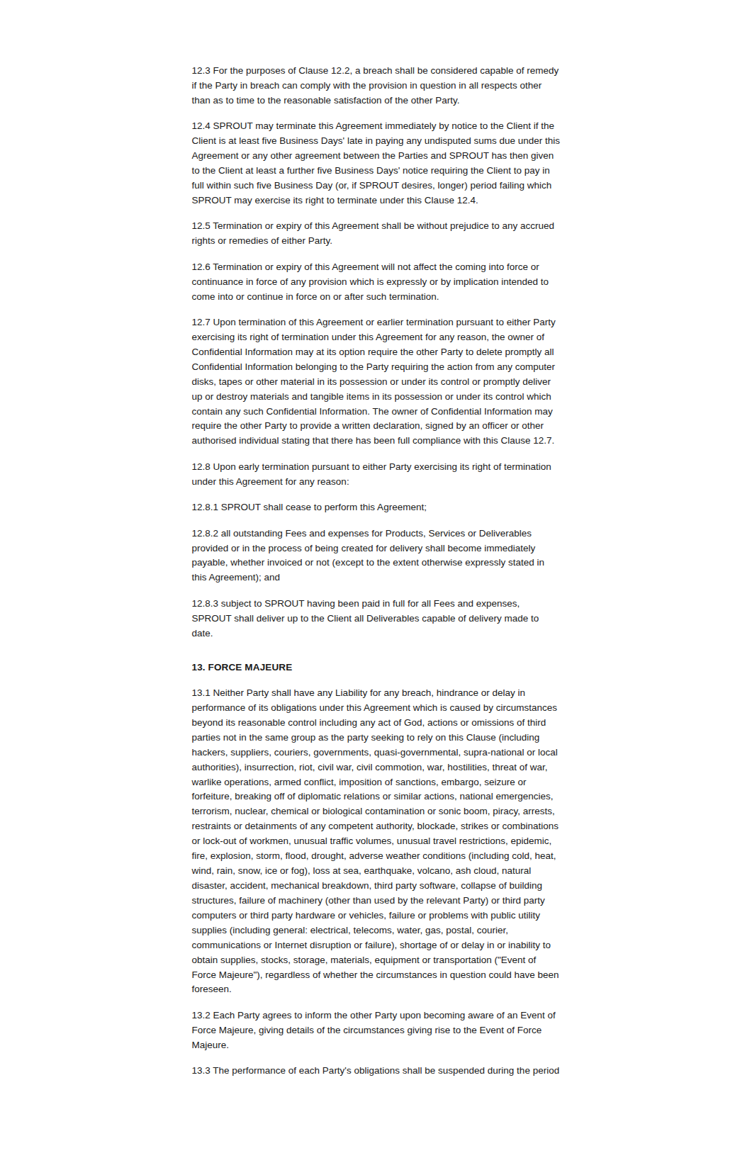12.3 For the purposes of Clause 12.2, a breach shall be considered capable of remedy if the Party in breach can comply with the provision in question in all respects other than as to time to the reasonable satisfaction of the other Party.
12.4 SPROUT may terminate this Agreement immediately by notice to the Client if the Client is at least five Business Days' late in paying any undisputed sums due under this Agreement or any other agreement between the Parties and SPROUT has then given to the Client at least a further five Business Days' notice requiring the Client to pay in full within such five Business Day (or, if SPROUT desires, longer) period failing which SPROUT may exercise its right to terminate under this Clause 12.4.
12.5 Termination or expiry of this Agreement shall be without prejudice to any accrued rights or remedies of either Party.
12.6 Termination or expiry of this Agreement will not affect the coming into force or continuance in force of any provision which is expressly or by implication intended to come into or continue in force on or after such termination.
12.7 Upon termination of this Agreement or earlier termination pursuant to either Party exercising its right of termination under this Agreement for any reason, the owner of Confidential Information may at its option require the other Party to delete promptly all Confidential Information belonging to the Party requiring the action from any computer disks, tapes or other material in its possession or under its control or promptly deliver up or destroy materials and tangible items in its possession or under its control which contain any such Confidential Information. The owner of Confidential Information may require the other Party to provide a written declaration, signed by an officer or other authorised individual stating that there has been full compliance with this Clause 12.7.
12.8 Upon early termination pursuant to either Party exercising its right of termination under this Agreement for any reason:
12.8.1 SPROUT shall cease to perform this Agreement;
12.8.2 all outstanding Fees and expenses for Products, Services or Deliverables provided or in the process of being created for delivery shall become immediately payable, whether invoiced or not (except to the extent otherwise expressly stated in this Agreement); and
12.8.3 subject to SPROUT having been paid in full for all Fees and expenses, SPROUT shall deliver up to the Client all Deliverables capable of delivery made to date.
13. FORCE MAJEURE
13.1 Neither Party shall have any Liability for any breach, hindrance or delay in performance of its obligations under this Agreement which is caused by circumstances beyond its reasonable control including any act of God, actions or omissions of third parties not in the same group as the party seeking to rely on this Clause (including hackers, suppliers, couriers, governments, quasi-governmental, supra-national or local authorities), insurrection, riot, civil war, civil commotion, war, hostilities, threat of war, warlike operations, armed conflict, imposition of sanctions, embargo, seizure or forfeiture, breaking off of diplomatic relations or similar actions, national emergencies, terrorism, nuclear, chemical or biological contamination or sonic boom, piracy, arrests, restraints or detainments of any competent authority, blockade, strikes or combinations or lock-out of workmen, unusual traffic volumes, unusual travel restrictions, epidemic, fire, explosion, storm, flood, drought, adverse weather conditions (including cold, heat, wind, rain, snow, ice or fog), loss at sea, earthquake, volcano, ash cloud, natural disaster, accident, mechanical breakdown, third party software, collapse of building structures, failure of machinery (other than used by the relevant Party) or third party computers or third party hardware or vehicles, failure or problems with public utility supplies (including general: electrical, telecoms, water, gas, postal, courier, communications or Internet disruption or failure), shortage of or delay in or inability to obtain supplies, stocks, storage, materials, equipment or transportation ("Event of Force Majeure"), regardless of whether the circumstances in question could have been foreseen.
13.2 Each Party agrees to inform the other Party upon becoming aware of an Event of Force Majeure, giving details of the circumstances giving rise to the Event of Force Majeure.
13.3 The performance of each Party's obligations shall be suspended during the period